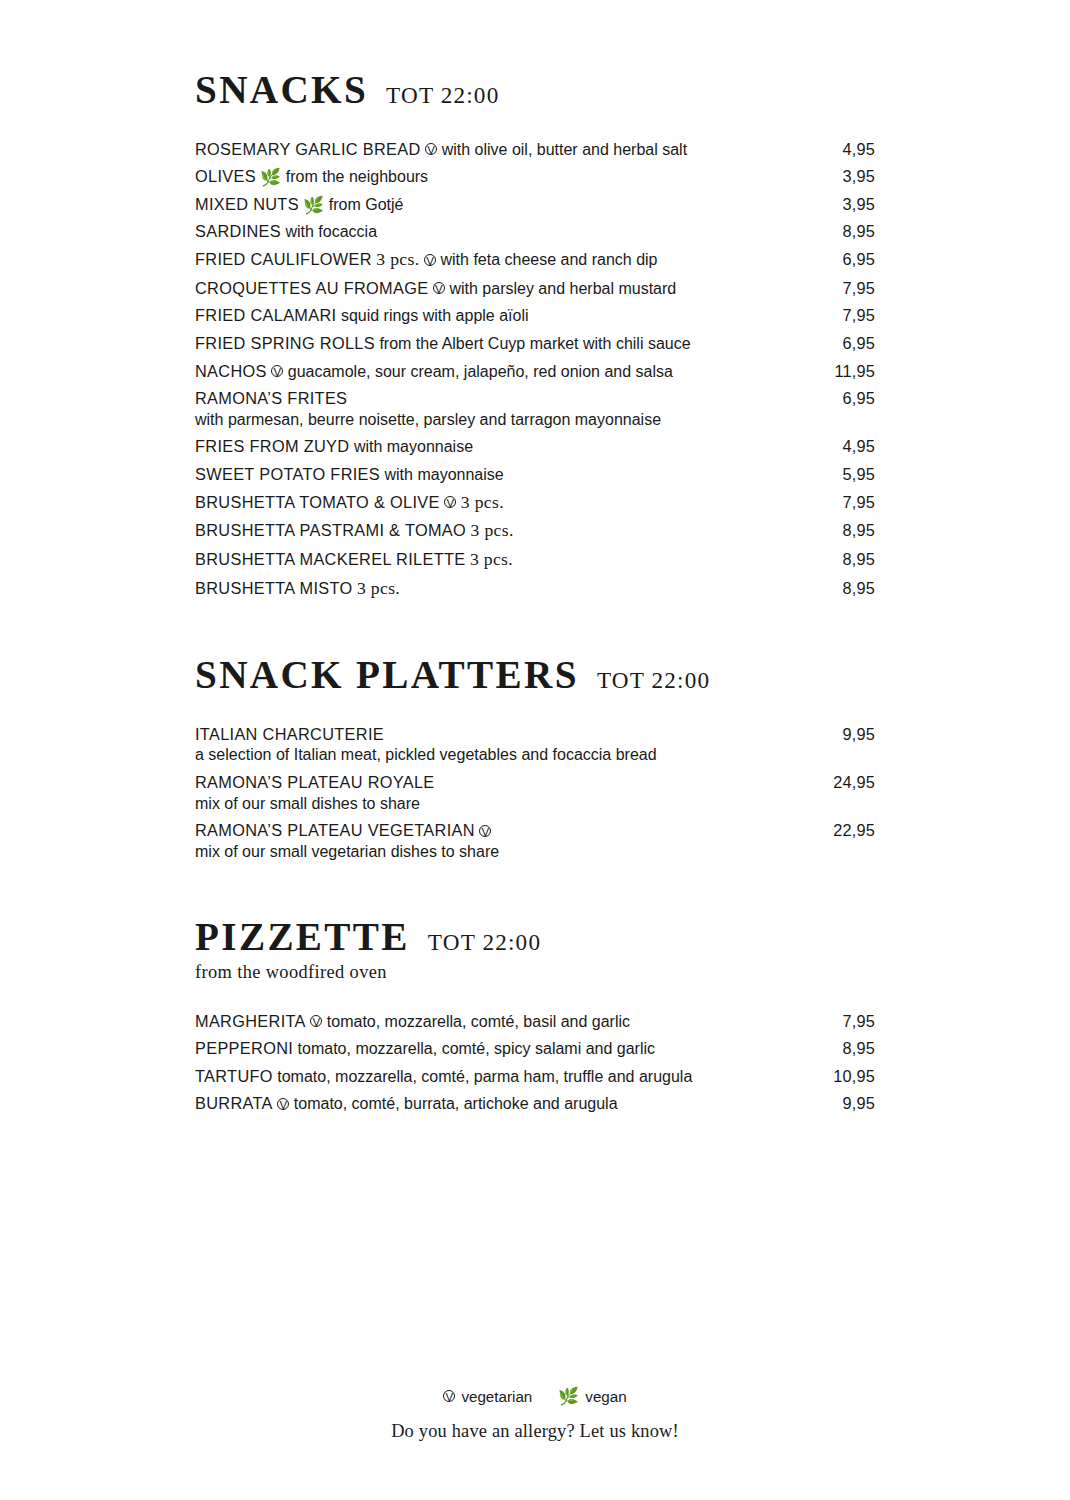Snacks
tot 22:00
Rosemary Garlic Bread V with olive oil, butter and herbal salt 4,95
Olives 🌿 from the neighbours 3,95
Mixed Nuts 🌿 from Gotjé 3,95
Sardines with focaccia 8,95
Fried Cauliflower 3 pcs. V with feta cheese and ranch dip 6,95
Croquettes au Fromage V with parsley and herbal mustard 7,95
Fried Calamari squid rings with apple aïoli 7,95
Fried Spring Rolls from the Albert Cuyp market with chili sauce 6,95
Nachos V guacamole, sour cream, jalapeño, red onion and salsa 11,95
Ramona’s Frites 6,95 with parmesan, beurre noisette, parsley and tarragon mayonnaise
Fries from Zuyd with mayonnaise 4,95
Sweet Potato Fries with mayonnaise 5,95
Brushetta Tomato & Olive V 3 pcs. 7,95
Brushetta Pastrami & Tomao 3 pcs. 8,95
Brushetta Mackerel Rilette 3 pcs. 8,95
Brushetta Misto 3 pcs. 8,95
Snack Platters
tot 22:00
Italian Charcuterie 9,95 a selection of Italian meat, pickled vegetables and focaccia bread
Ramona’s Plateau Royale 24,95 mix of our small dishes to share
Ramona’s Plateau Vegetarian V 22,95 mix of our small vegetarian dishes to share
Pizzette
tot 22:00
from the woodfired oven
Margherita V tomato, mozzarella, comté, basil and garlic 7,95
Pepperoni tomato, mozzarella, comté, spicy salami and garlic 8,95
Tartufo tomato, mozzarella, comté, parma ham, truffle and arugula 10,95
Burrata V tomato, comté, burrata, artichoke and arugula 9,95
V vegetarian 🌿 vegan
Do you have an allergy? Let us know!